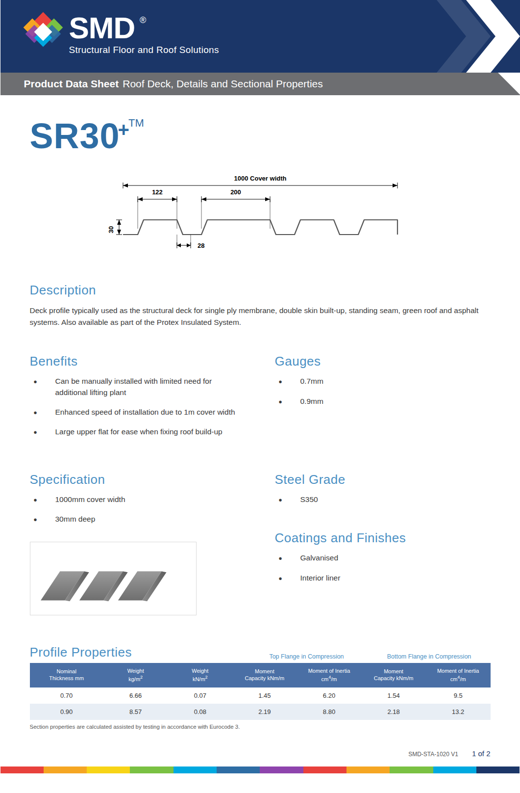SMD®
Structural Floor and Roof Solutions
Product Data Sheet Roof Deck, Details and Sectional Properties
SR30+TM
1000 Cover width 122 200 30 28
Description
Deck profile typically used as the structural deck for single ply membrane, double skin built-up, standing seam, green roof and asphalt systems. Also available as part of the Protex Insulated System.
Benefits
Can be manually installed with limited need for additional lifting plant
Enhanced speed of installation due to 1m cover width
Large upper flat for ease when fixing roof build-up
Gauges
0.7mm
0.9mm
Specification
1000mm cover width
30mm deep
Steel Grade
S350
Coatings and Finishes
Galvanised
Interior liner
Profile Properties
Top Flange in Compression Bottom Flange in Compression
| Nominal Thickness mm | Weight kg/m 2 | Weight kN/m 2 | Moment Capacity kNm/m | Moment of Inertia cm 4 /m | Moment Capacity kNm/m | Moment of Inertia cm 4 /m |
| --- | --- | --- | --- | --- | --- | --- |
| 0.70 | 6.66 | 0.07 | 1.45 | 6.20 | 1.54 | 9.5 |
| 0.90 | 8.57 | 0.08 | 2.19 | 8.80 | 2.18 | 13.2 |
Section properties are calculated assisted by testing in accordance with Eurocode 3.
SMD-STA-1020 V1 1 of 2